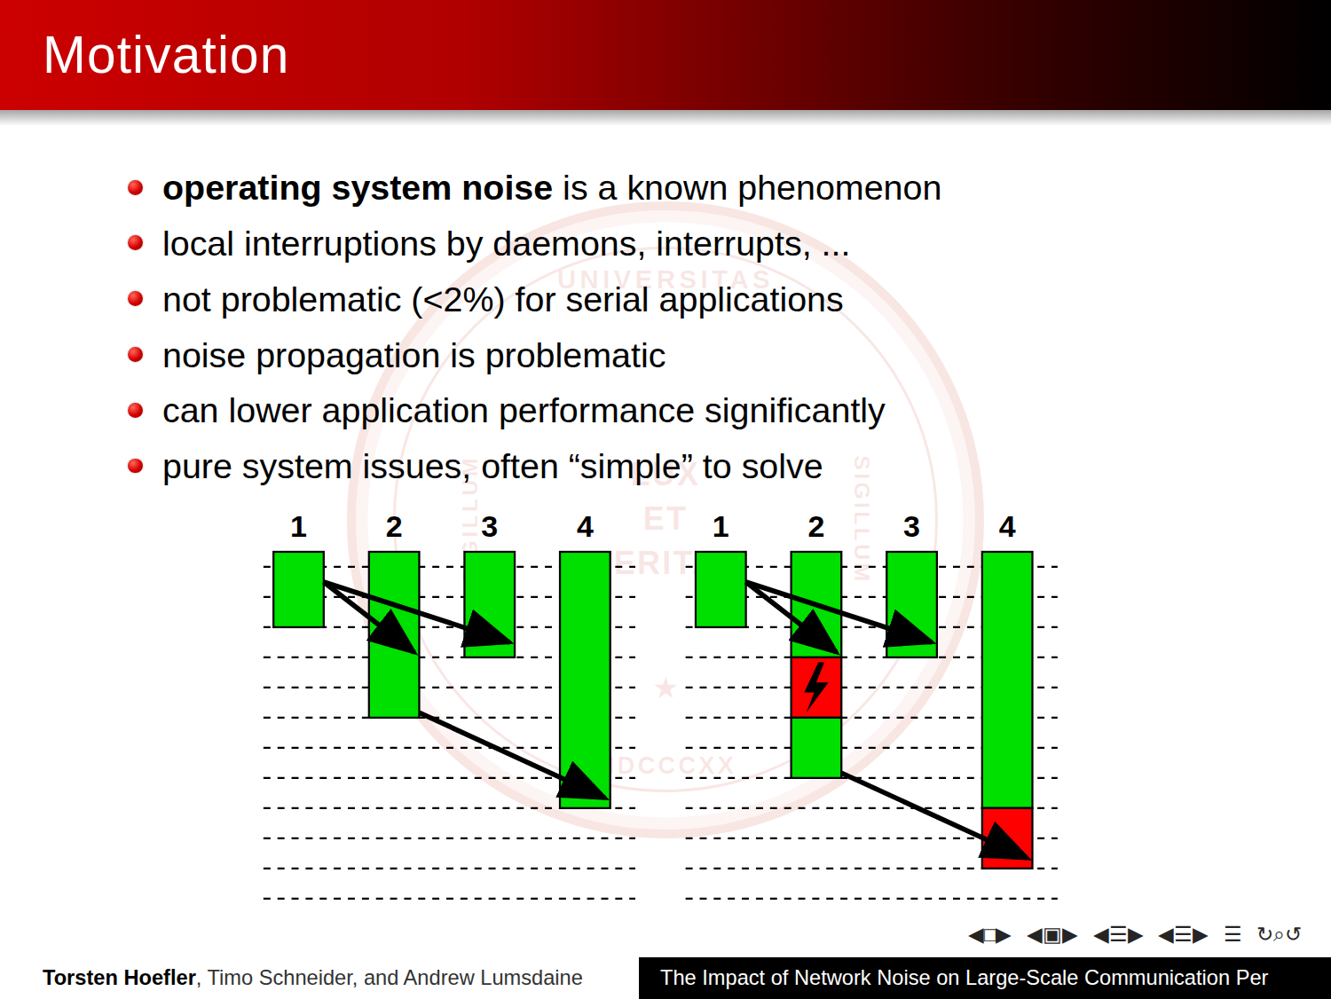UNIVERSITAS
SIGILLUM
SIGILLUM
LUX
ET
VERITAS
★
MDCCCXX
Motivation
operating system noise is a known phenomenon
local interruptions by daemons, interrupts, ...
not problematic (<2%) for serial applications
noise propagation is problematic
can lower application performance significantly
pure system issues, often “simple” to solve
1 2 3 4 1 2 3 4
◀□▶ ◀▣▶ ◀☰▶ ◀☰▶ ☰ ↻⌕↺
Torsten Hoefler, Timo Schneider, and Andrew Lumsdaine
The Impact of Network Noise on Large-Scale Communication Per